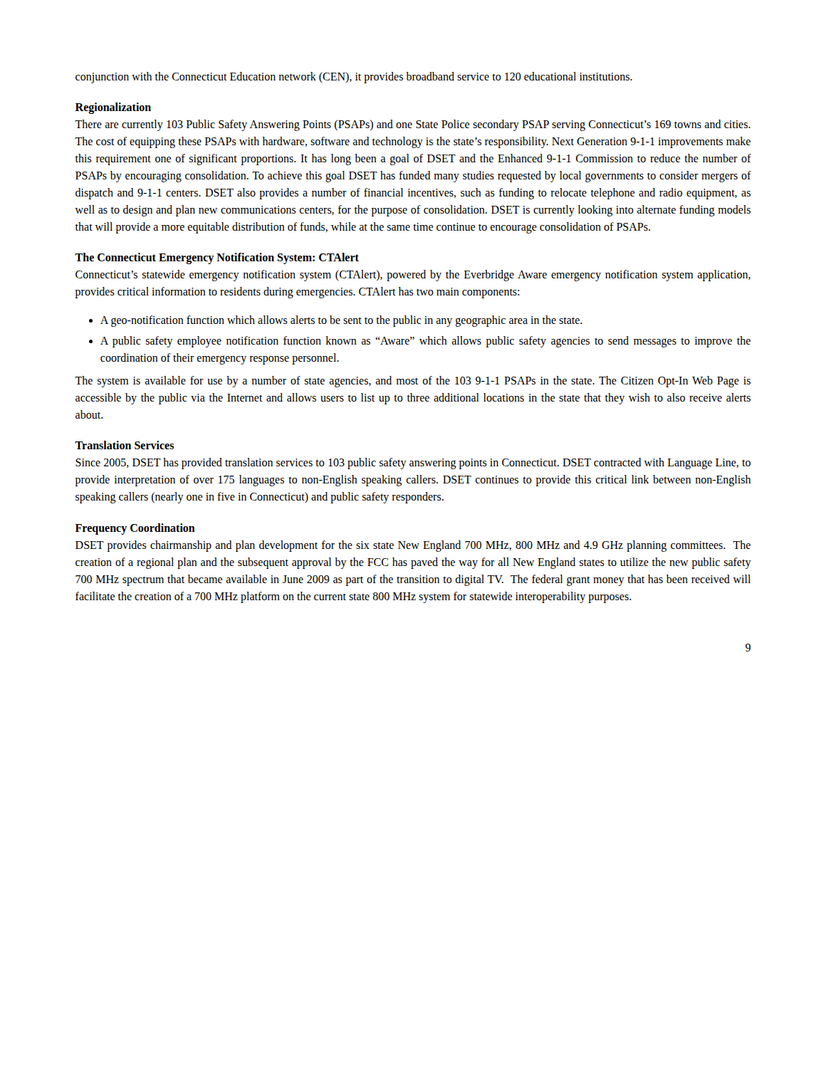conjunction with the Connecticut Education network (CEN), it provides broadband service to 120 educational institutions.
Regionalization
There are currently 103 Public Safety Answering Points (PSAPs) and one State Police secondary PSAP serving Connecticut’s 169 towns and cities. The cost of equipping these PSAPs with hardware, software and technology is the state’s responsibility. Next Generation 9-1-1 improvements make this requirement one of significant proportions. It has long been a goal of DSET and the Enhanced 9-1-1 Commission to reduce the number of PSAPs by encouraging consolidation. To achieve this goal DSET has funded many studies requested by local governments to consider mergers of dispatch and 9-1-1 centers. DSET also provides a number of financial incentives, such as funding to relocate telephone and radio equipment, as well as to design and plan new communications centers, for the purpose of consolidation. DSET is currently looking into alternate funding models that will provide a more equitable distribution of funds, while at the same time continue to encourage consolidation of PSAPs.
The Connecticut Emergency Notification System: CTAlert
Connecticut’s statewide emergency notification system (CTAlert), powered by the Everbridge Aware emergency notification system application, provides critical information to residents during emergencies. CTAlert has two main components:
A geo-notification function which allows alerts to be sent to the public in any geographic area in the state.
A public safety employee notification function known as “Aware” which allows public safety agencies to send messages to improve the coordination of their emergency response personnel.
The system is available for use by a number of state agencies, and most of the 103 9-1-1 PSAPs in the state. The Citizen Opt-In Web Page is accessible by the public via the Internet and allows users to list up to three additional locations in the state that they wish to also receive alerts about.
Translation Services
Since 2005, DSET has provided translation services to 103 public safety answering points in Connecticut. DSET contracted with Language Line, to provide interpretation of over 175 languages to non-English speaking callers. DSET continues to provide this critical link between non-English speaking callers (nearly one in five in Connecticut) and public safety responders.
Frequency Coordination
DSET provides chairmanship and plan development for the six state New England 700 MHz, 800 MHz and 4.9 GHz planning committees. The creation of a regional plan and the subsequent approval by the FCC has paved the way for all New England states to utilize the new public safety 700 MHz spectrum that became available in June 2009 as part of the transition to digital TV. The federal grant money that has been received will facilitate the creation of a 700 MHz platform on the current state 800 MHz system for statewide interoperability purposes.
9